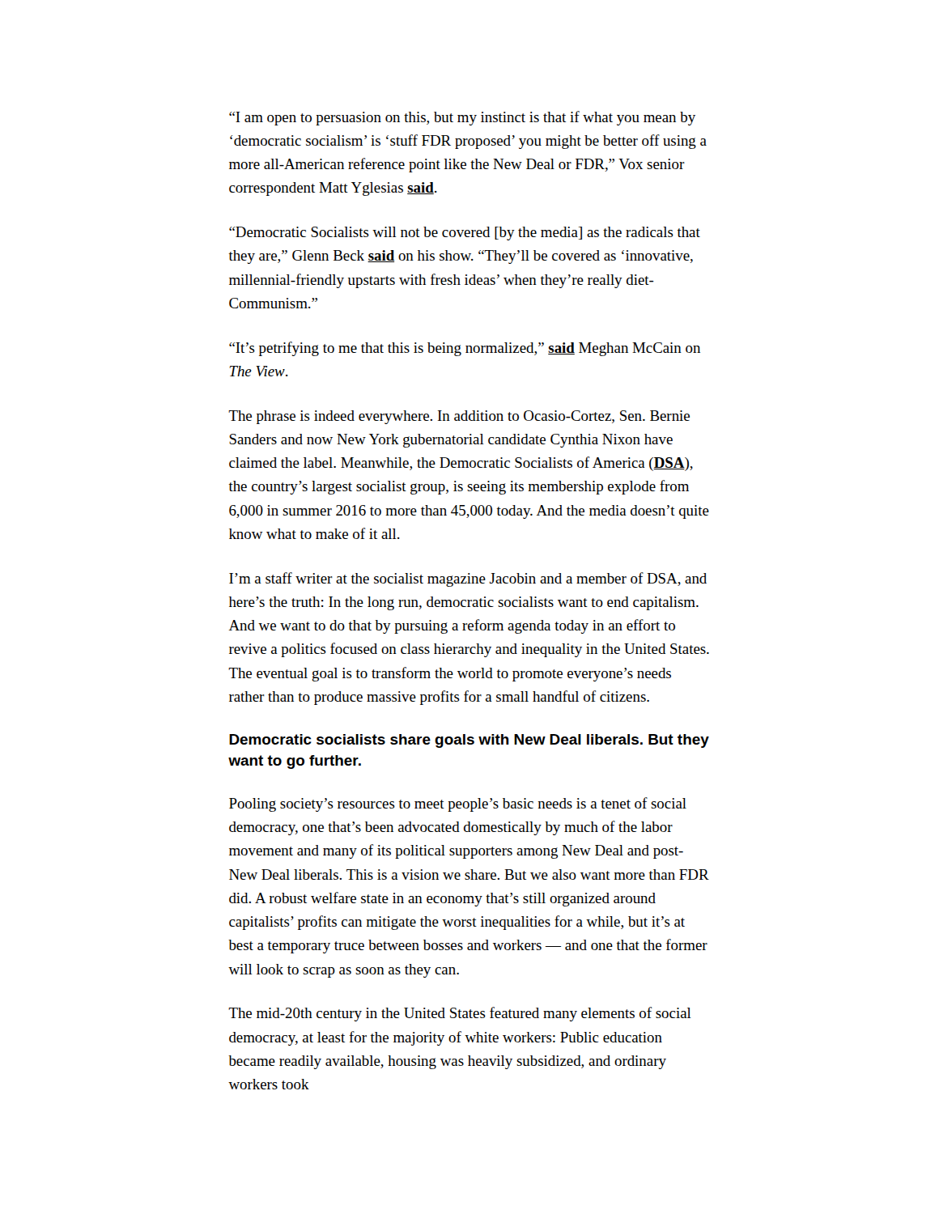“I am open to persuasion on this, but my instinct is that if what you mean by ‘democratic socialism’ is ‘stuff FDR proposed’ you might be better off using a more all-American reference point like the New Deal or FDR,” Vox senior correspondent Matt Yglesias said.
“Democratic Socialists will not be covered [by the media] as the radicals that they are,” Glenn Beck said on his show. “They’ll be covered as ‘innovative, millennial-friendly upstarts with fresh ideas’ when they’re really diet-Communism.”
“It’s petrifying to me that this is being normalized,” said Meghan McCain on The View.
The phrase is indeed everywhere. In addition to Ocasio-Cortez, Sen. Bernie Sanders and now New York gubernatorial candidate Cynthia Nixon have claimed the label. Meanwhile, the Democratic Socialists of America (DSA), the country’s largest socialist group, is seeing its membership explode from 6,000 in summer 2016 to more than 45,000 today. And the media doesn’t quite know what to make of it all.
I’m a staff writer at the socialist magazine Jacobin and a member of DSA, and here’s the truth: In the long run, democratic socialists want to end capitalism. And we want to do that by pursuing a reform agenda today in an effort to revive a politics focused on class hierarchy and inequality in the United States. The eventual goal is to transform the world to promote everyone’s needs rather than to produce massive profits for a small handful of citizens.
Democratic socialists share goals with New Deal liberals. But they want to go further.
Pooling society’s resources to meet people’s basic needs is a tenet of social democracy, one that’s been advocated domestically by much of the labor movement and many of its political supporters among New Deal and post-New Deal liberals. This is a vision we share. But we also want more than FDR did. A robust welfare state in an economy that’s still organized around capitalists’ profits can mitigate the worst inequalities for a while, but it’s at best a temporary truce between bosses and workers — and one that the former will look to scrap as soon as they can.
The mid-20th century in the United States featured many elements of social democracy, at least for the majority of white workers: Public education became readily available, housing was heavily subsidized, and ordinary workers took